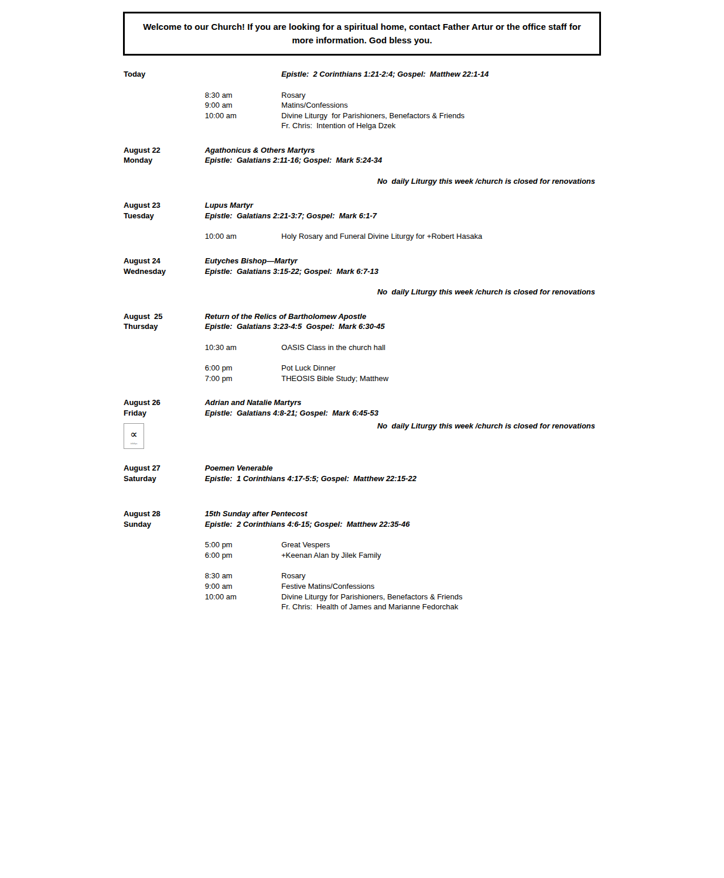Welcome to our Church! If you are looking for a spiritual home, contact Father Artur or the office staff for more information. God bless you.
| Today | | Epistle: 2 Corinthians 1:21-2:4; Gospel: Matthew 22:1-14 |
| | 8:30 am 9:00 am 10:00 am | Rosary Matins/Confessions Divine Liturgy for Parishioners, Benefactors & Friends Fr. Chris: Intention of Helga Dzek |
| August 22 Monday | Agathonicus & Others Martyrs Epistle: Galatians 2:11-16; Gospel: Mark 5:24-34 |
| | No daily Liturgy this week /church is closed for renovations |
| August 23 Tuesday | Lupus Martyr Epistle: Galatians 2:21-3:7; Gospel: Mark 6:1-7 |
| | 10:00 am | Holy Rosary and Funeral Divine Liturgy for +Robert Hasaka |
| August 24 Wednesday | Eutyches Bishop—Martyr Epistle: Galatians 3:15-22; Gospel: Mark 6:7-13 |
| | No daily Liturgy this week /church is closed for renovations |
| August 25 Thursday | Return of the Relics of Bartholomew Apostle Epistle: Galatians 3:23-4:5 Gospel: Mark 6:30-45 |
| | 10:30 am | OASIS Class in the church hall |
| | 6:00 pm 7:00 pm | Pot Luck Dinner THEOSIS Bible Study; Matthew |
| August 26 Friday | Adrian and Natalie Martyrs Epistle: Galatians 4:8-21; Gospel: Mark 6:45-53 |
| ∝ ichthys | No daily Liturgy this week /church is closed for renovations |
| August 27 Saturday | Poemen Venerable Epistle: 1 Corinthians 4:17-5:5; Gospel: Matthew 22:15-22 |
| August 28 Sunday | 15th Sunday after Pentecost Epistle: 2 Corinthians 4:6-15; Gospel: Matthew 22:35-46 |
| | 5:00 pm 6:00 pm | Great Vespers +Keenan Alan by Jilek Family |
| | 8:30 am 9:00 am 10:00 am | Rosary Festive Matins/Confessions Divine Liturgy for Parishioners, Benefactors & Friends Fr. Chris: Health of James and Marianne Fedorchak |